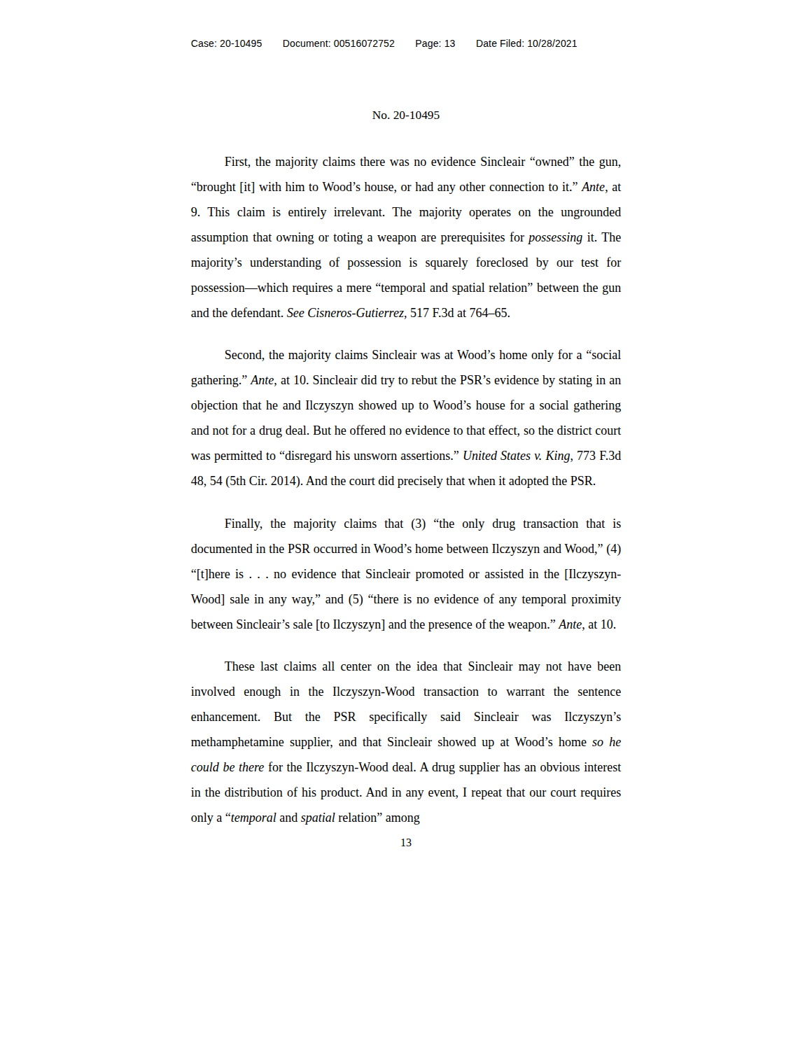Case: 20-10495 Document: 00516072752 Page: 13 Date Filed: 10/28/2021
No. 20-10495
First, the majority claims there was no evidence Sincleair “owned” the gun, “brought [it] with him to Wood’s house, or had any other connection to it.” Ante, at 9. This claim is entirely irrelevant. The majority operates on the ungrounded assumption that owning or toting a weapon are prerequisites for possessing it. The majority’s understanding of possession is squarely foreclosed by our test for possession—which requires a mere “temporal and spatial relation” between the gun and the defendant. See Cisneros-Gutierrez, 517 F.3d at 764–65.
Second, the majority claims Sincleair was at Wood’s home only for a “social gathering.” Ante, at 10. Sincleair did try to rebut the PSR’s evidence by stating in an objection that he and Ilczyszyn showed up to Wood’s house for a social gathering and not for a drug deal. But he offered no evidence to that effect, so the district court was permitted to “disregard his unsworn assertions.” United States v. King, 773 F.3d 48, 54 (5th Cir. 2014). And the court did precisely that when it adopted the PSR.
Finally, the majority claims that (3) “the only drug transaction that is documented in the PSR occurred in Wood’s home between Ilczyszyn and Wood,” (4) “[t]here is . . . no evidence that Sincleair promoted or assisted in the [Ilczyszyn-Wood] sale in any way,” and (5) “there is no evidence of any temporal proximity between Sincleair’s sale [to Ilczyszyn] and the presence of the weapon.” Ante, at 10.
These last claims all center on the idea that Sincleair may not have been involved enough in the Ilczyszyn-Wood transaction to warrant the sentence enhancement. But the PSR specifically said Sincleair was Ilczyszyn’s methamphetamine supplier, and that Sincleair showed up at Wood’s home so he could be there for the Ilczyszyn-Wood deal. A drug supplier has an obvious interest in the distribution of his product. And in any event, I repeat that our court requires only a “temporal and spatial relation” among
13